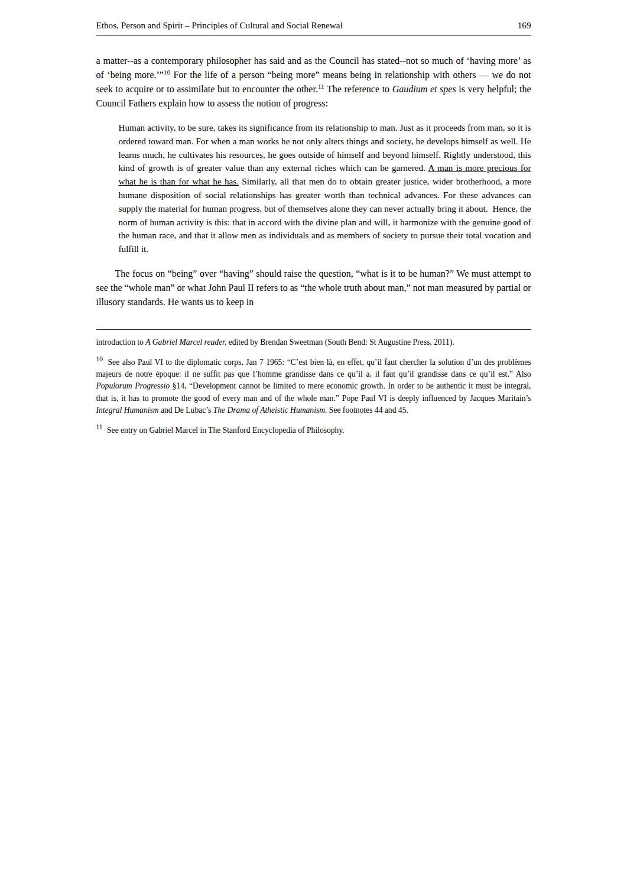Ethos, Person and Spirit – Principles of Cultural and Social Renewal 169
a matter--as a contemporary philosopher has said and as the Council has stated--not so much of ‘having more’ as of ‘being more.’”10 For the life of a person “being more” means being in relationship with others — we do not seek to acquire or to assimilate but to encounter the other.11 The reference to Gaudium et spes is very helpful; the Council Fathers explain how to assess the notion of progress:
Human activity, to be sure, takes its significance from its relationship to man. Just as it proceeds from man, so it is ordered toward man. For when a man works he not only alters things and society, he develops himself as well. He learns much, he cultivates his resources, he goes outside of himself and beyond himself. Rightly understood, this kind of growth is of greater value than any external riches which can be garnered. A man is more precious for what he is than for what he has. Similarly, all that men do to obtain greater justice, wider brotherhood, a more humane disposition of social relationships has greater worth than technical advances. For these advances can supply the material for human progress, but of themselves alone they can never actually bring it about. Hence, the norm of human activity is this: that in accord with the divine plan and will, it harmonize with the genuine good of the human race, and that it allow men as individuals and as members of society to pursue their total vocation and fulfill it.
The focus on “being” over “having” should raise the question, “what is it to be human?” We must attempt to see the “whole man” or what John Paul II refers to as “the whole truth about man,” not man measured by partial or illusory standards. He wants us to keep in
introduction to A Gabriel Marcel reader, edited by Brendan Sweetman (South Bend: St Augustine Press, 2011).
10 See also Paul VI to the diplomatic corps, Jan 7 1965: “C’est bien là, en effet, qu’il faut chercher la solution d’un des problèmes majeurs de notre époque: il ne suffit pas que l’homme grandisse dans ce qu’il a, il faut qu’il grandisse dans ce qu’il est.” Also Populorum Progressio §14, “Development cannot be limited to mere economic growth. In order to be authentic it must be integral, that is, it has to promote the good of every man and of the whole man.” Pope Paul VI is deeply influenced by Jacques Maritain’s Integral Humanism and De Lubac’s The Drama of Atheistic Humanism. See footnotes 44 and 45.
11 See entry on Gabriel Marcel in The Stanford Encyclopedia of Philosophy.